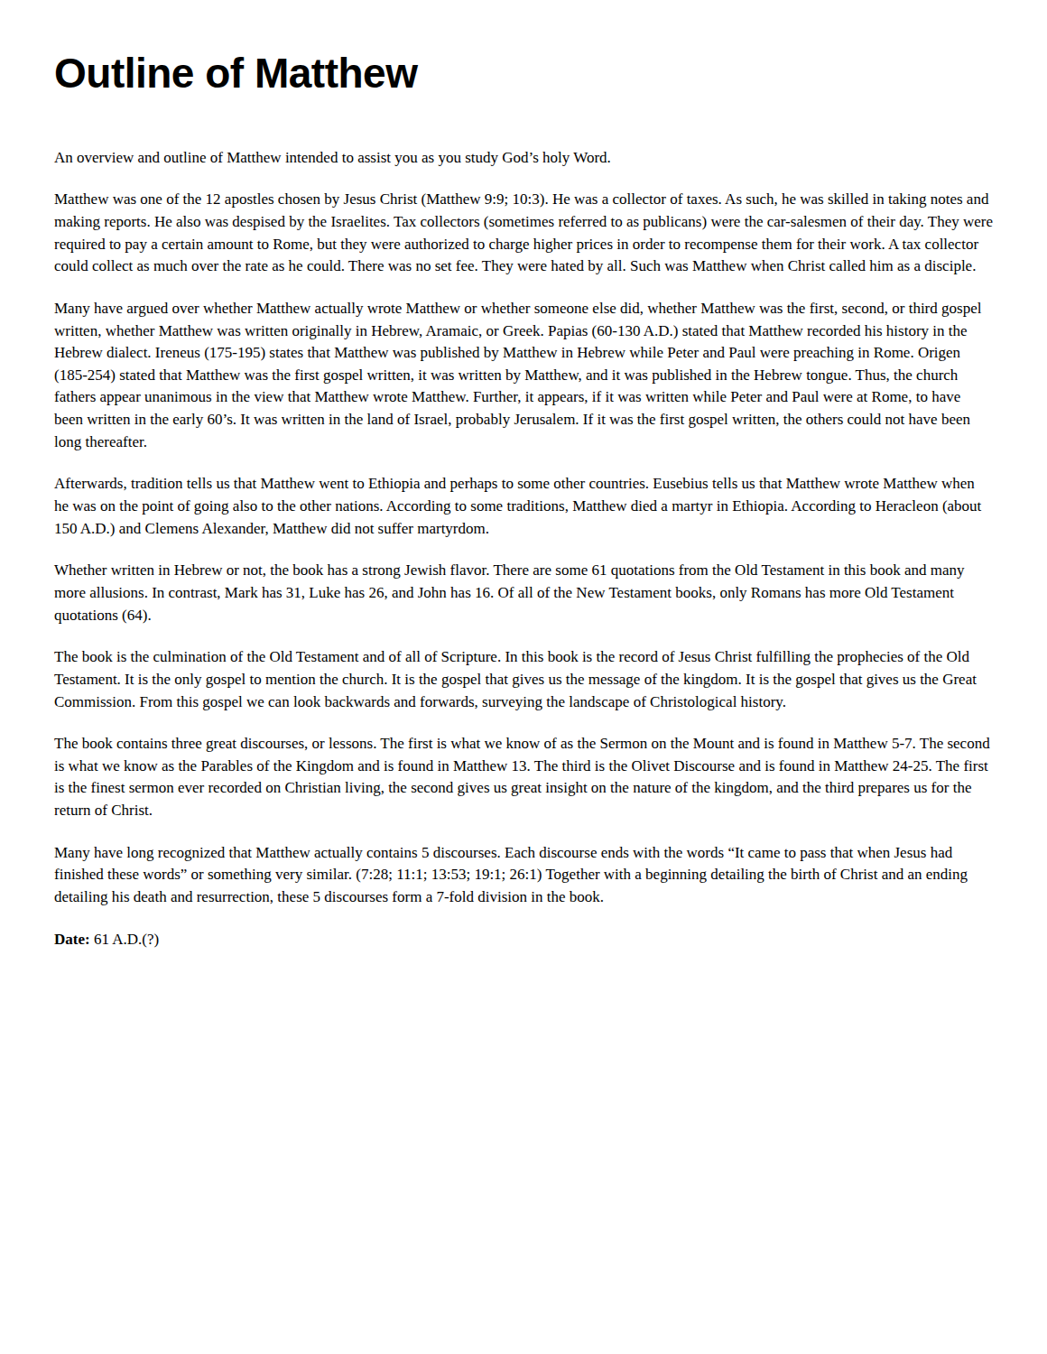Outline of Matthew
An overview and outline of Matthew intended to assist you as you study God’s holy Word.
Matthew was one of the 12 apostles chosen by Jesus Christ (Matthew 9:9; 10:3). He was a collector of taxes. As such, he was skilled in taking notes and making reports. He also was despised by the Israelites. Tax collectors (sometimes referred to as publicans) were the car-salesmen of their day. They were required to pay a certain amount to Rome, but they were authorized to charge higher prices in order to recompense them for their work. A tax collector could collect as much over the rate as he could. There was no set fee. They were hated by all. Such was Matthew when Christ called him as a disciple.
Many have argued over whether Matthew actually wrote Matthew or whether someone else did, whether Matthew was the first, second, or third gospel written, whether Matthew was written originally in Hebrew, Aramaic, or Greek. Papias (60-130 A.D.) stated that Matthew recorded his history in the Hebrew dialect. Ireneus (175-195) states that Matthew was published by Matthew in Hebrew while Peter and Paul were preaching in Rome. Origen (185-254) stated that Matthew was the first gospel written, it was written by Matthew, and it was published in the Hebrew tongue. Thus, the church fathers appear unanimous in the view that Matthew wrote Matthew. Further, it appears, if it was written while Peter and Paul were at Rome, to have been written in the early 60’s. It was written in the land of Israel, probably Jerusalem. If it was the first gospel written, the others could not have been long thereafter.
Afterwards, tradition tells us that Matthew went to Ethiopia and perhaps to some other countries. Eusebius tells us that Matthew wrote Matthew when he was on the point of going also to the other nations. According to some traditions, Matthew died a martyr in Ethiopia. According to Heracleon (about 150 A.D.) and Clemens Alexander, Matthew did not suffer martyrdom.
Whether written in Hebrew or not, the book has a strong Jewish flavor. There are some 61 quotations from the Old Testament in this book and many more allusions. In contrast, Mark has 31, Luke has 26, and John has 16. Of all of the New Testament books, only Romans has more Old Testament quotations (64).
The book is the culmination of the Old Testament and of all of Scripture. In this book is the record of Jesus Christ fulfilling the prophecies of the Old Testament. It is the only gospel to mention the church. It is the gospel that gives us the message of the kingdom. It is the gospel that gives us the Great Commission. From this gospel we can look backwards and forwards, surveying the landscape of Christological history.
The book contains three great discourses, or lessons. The first is what we know of as the Sermon on the Mount and is found in Matthew 5-7. The second is what we know as the Parables of the Kingdom and is found in Matthew 13. The third is the Olivet Discourse and is found in Matthew 24-25. The first is the finest sermon ever recorded on Christian living, the second gives us great insight on the nature of the kingdom, and the third prepares us for the return of Christ.
Many have long recognized that Matthew actually contains 5 discourses. Each discourse ends with the words “It came to pass that when Jesus had finished these words” or something very similar. (7:28; 11:1; 13:53; 19:1; 26:1) Together with a beginning detailing the birth of Christ and an ending detailing his death and resurrection, these 5 discourses form a 7-fold division in the book.
Date: 61 A.D.(?)